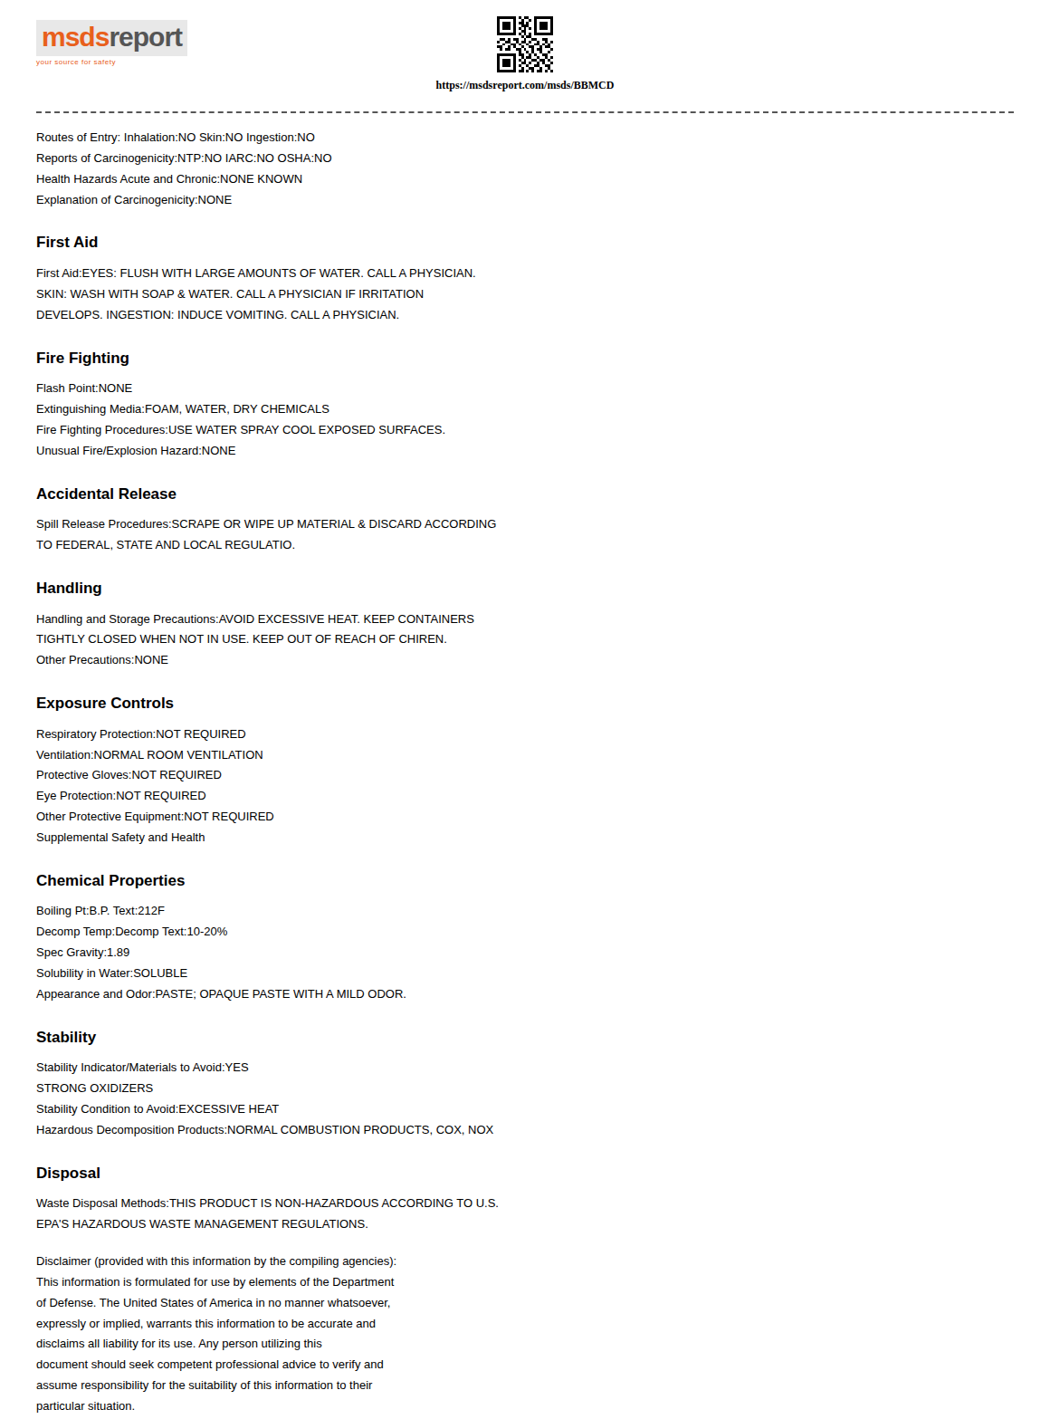msds report
your source for safety
https://msdsreport.com/msds/BBMCD
Routes of Entry: Inhalation:NO Skin:NO Ingestion:NO
Reports of Carcinogenicity:NTP:NO IARC:NO OSHA:NO
Health Hazards Acute and Chronic:NONE KNOWN
Explanation of Carcinogenicity:NONE
First Aid
First Aid:EYES: FLUSH WITH LARGE AMOUNTS OF WATER. CALL A PHYSICIAN.
SKIN: WASH WITH SOAP & WATER. CALL A PHYSICIAN IF IRRITATION
DEVELOPS. INGESTION: INDUCE VOMITING. CALL A PHYSICIAN.
Fire Fighting
Flash Point:NONE
Extinguishing Media:FOAM, WATER, DRY CHEMICALS
Fire Fighting Procedures:USE WATER SPRAY COOL EXPOSED SURFACES.
Unusual Fire/Explosion Hazard:NONE
Accidental Release
Spill Release Procedures:SCRAPE OR WIPE UP MATERIAL & DISCARD ACCORDING
TO FEDERAL, STATE AND LOCAL REGULATIO.
Handling
Handling and Storage Precautions:AVOID EXCESSIVE HEAT. KEEP CONTAINERS
TIGHTLY CLOSED WHEN NOT IN USE. KEEP OUT OF REACH OF CHIREN.
Other Precautions:NONE
Exposure Controls
Respiratory Protection:NOT REQUIRED
Ventilation:NORMAL ROOM VENTILATION
Protective Gloves:NOT REQUIRED
Eye Protection:NOT REQUIRED
Other Protective Equipment:NOT REQUIRED
Supplemental Safety and Health
Chemical Properties
Boiling Pt:B.P. Text:212F
Decomp Temp:Decomp Text:10-20%
Spec Gravity:1.89
Solubility in Water:SOLUBLE
Appearance and Odor:PASTE; OPAQUE PASTE WITH A MILD ODOR.
Stability
Stability Indicator/Materials to Avoid:YES
STRONG OXIDIZERS
Stability Condition to Avoid:EXCESSIVE HEAT
Hazardous Decomposition Products:NORMAL COMBUSTION PRODUCTS, COX, NOX
Disposal
Waste Disposal Methods:THIS PRODUCT IS NON-HAZARDOUS ACCORDING TO U.S.
EPA'S HAZARDOUS WASTE MANAGEMENT REGULATIONS.
Disclaimer (provided with this information by the compiling agencies):
This information is formulated for use by elements of the Department
of Defense. The United States of America in no manner whatsoever,
expressly or implied, warrants this information to be accurate and
disclaims all liability for its use. Any person utilizing this
document should seek competent professional advice to verify and
assume responsibility for the suitability of this information to their
particular situation.